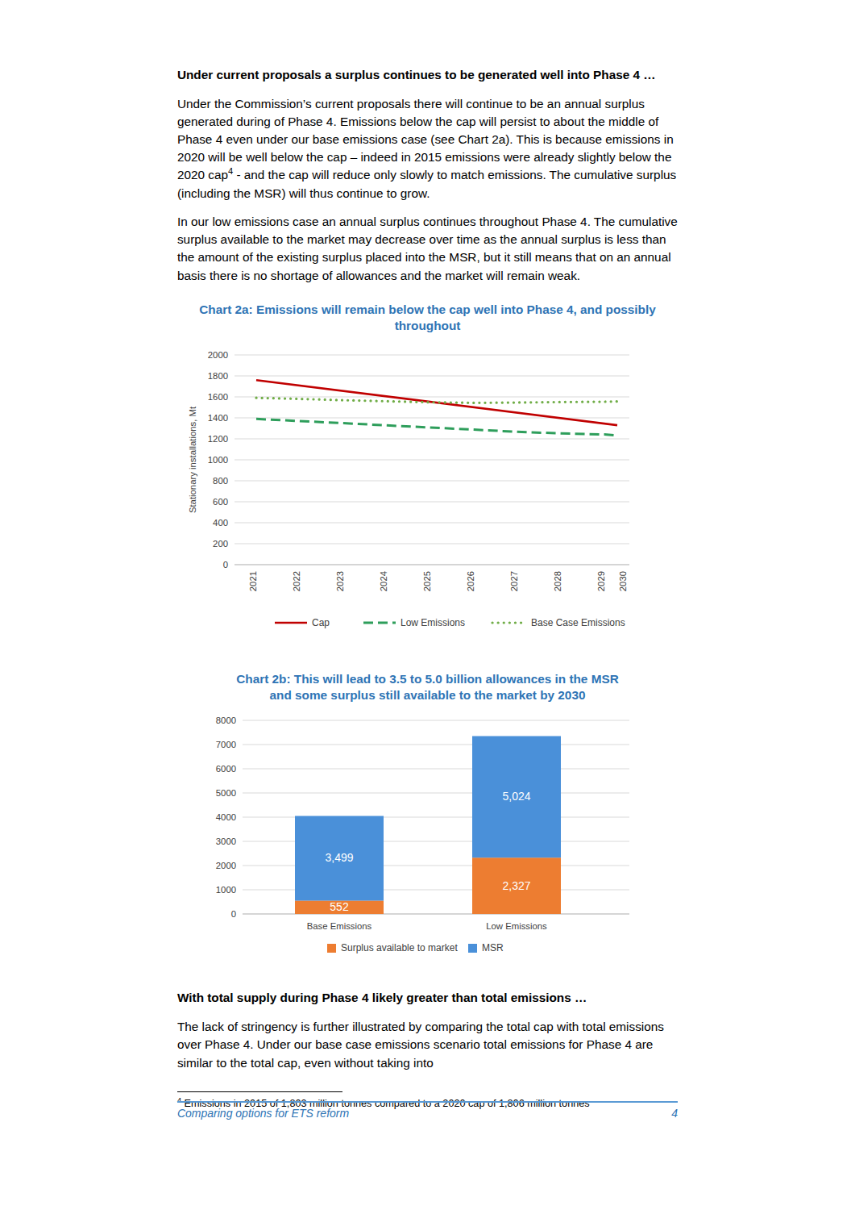Under current proposals a surplus continues to be generated well into Phase 4 …
Under the Commission’s current proposals there will continue to be an annual surplus generated during of Phase 4. Emissions below the cap will persist to about the middle of Phase 4 even under our base emissions case (see Chart 2a). This is because emissions in 2020 will be well below the cap – indeed in 2015 emissions were already slightly below the 2020 cap4 - and the cap will reduce only slowly to match emissions. The cumulative surplus (including the MSR) will thus continue to grow.
In our low emissions case an annual surplus continues throughout Phase 4. The cumulative surplus available to the market may decrease over time as the annual surplus is less than the amount of the existing surplus placed into the MSR, but it still means that on an annual basis there is no shortage of allowances and the market will remain weak.
Chart 2a: Emissions will remain below the cap well into Phase 4, and possibly throughout
0 200 400 600 800 1000 1200 1400 1600 1800 2000 Stationary installations, Mt 2021 2022 2023 2024 2025 2026 2027 2028 2029 2030 Cap Low Emissions Base Case Emissions
Chart 2b: This will lead to 3.5 to 5.0 billion allowances in the MSR
and some surplus still available to the market by 2030
0 1000 2000 3000 4000 5000 6000 7000 8000 3,499 552 5,024 2,327 Base Emissions Low Emissions Surplus available to market MSR
With total supply during Phase 4 likely greater than total emissions …
The lack of stringency is further illustrated by comparing the total cap with total emissions over Phase 4. Under our base case emissions scenario total emissions for Phase 4 are similar to the total cap, even without taking into
4 Emissions in 2015 of 1,803 million tonnes compared to a 2020 cap of 1,806 million tonnes
Comparing options for ETS reform 4